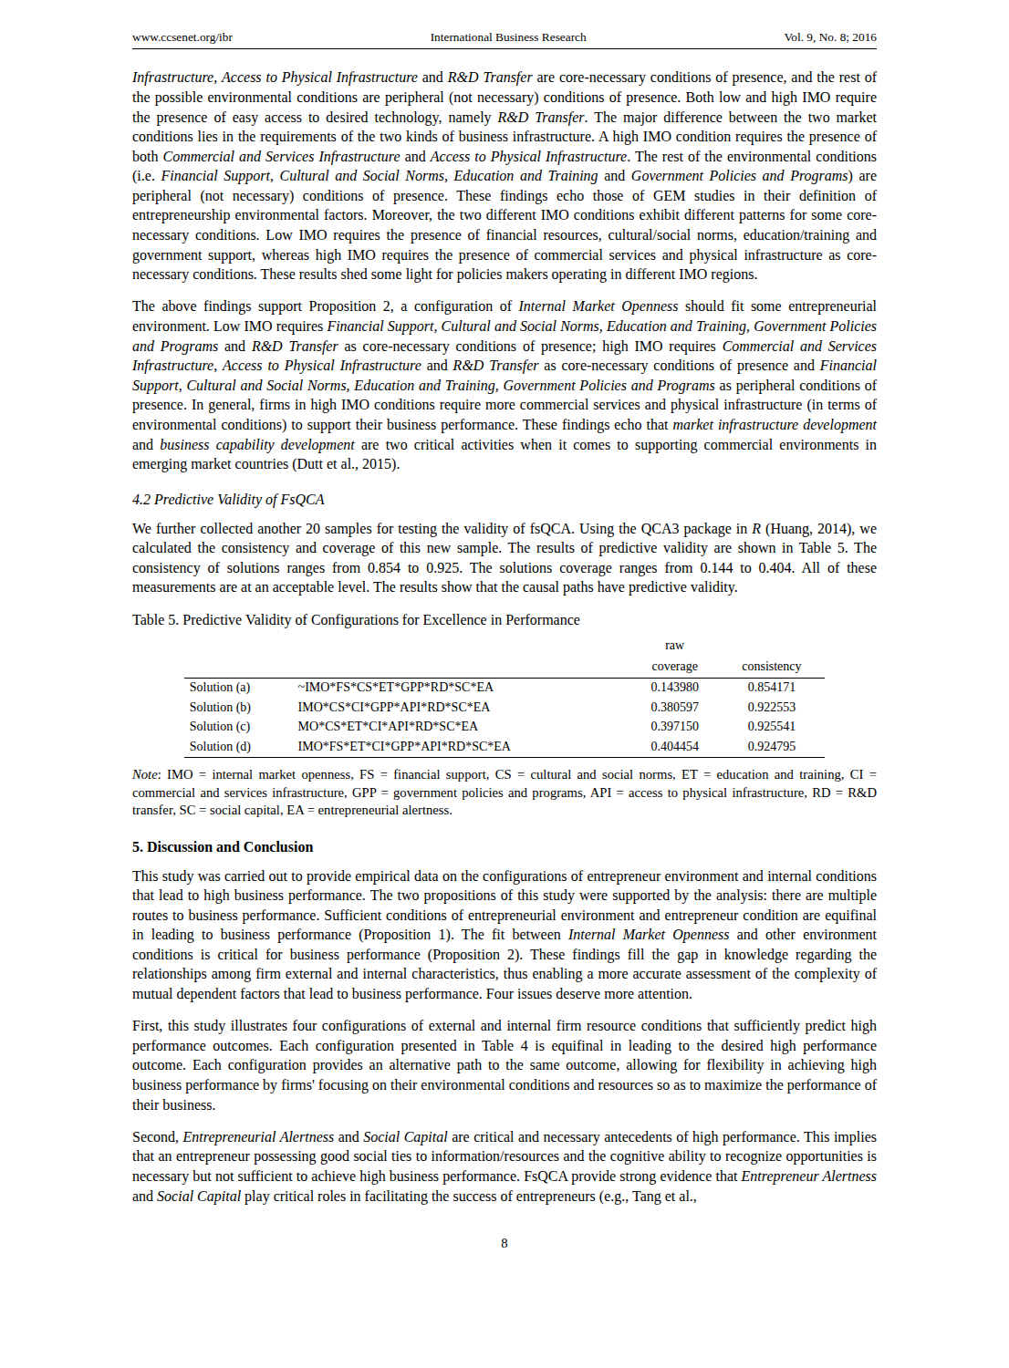www.ccsenet.org/ibr
International Business Research
Vol. 9, No. 8; 2016
Infrastructure, Access to Physical Infrastructure and R&D Transfer are core-necessary conditions of presence, and the rest of the possible environmental conditions are peripheral (not necessary) conditions of presence. Both low and high IMO require the presence of easy access to desired technology, namely R&D Transfer. The major difference between the two market conditions lies in the requirements of the two kinds of business infrastructure. A high IMO condition requires the presence of both Commercial and Services Infrastructure and Access to Physical Infrastructure. The rest of the environmental conditions (i.e. Financial Support, Cultural and Social Norms, Education and Training and Government Policies and Programs) are peripheral (not necessary) conditions of presence. These findings echo those of GEM studies in their definition of entrepreneurship environmental factors. Moreover, the two different IMO conditions exhibit different patterns for some core-necessary conditions. Low IMO requires the presence of financial resources, cultural/social norms, education/training and government support, whereas high IMO requires the presence of commercial services and physical infrastructure as core-necessary conditions. These results shed some light for policies makers operating in different IMO regions.
The above findings support Proposition 2, a configuration of Internal Market Openness should fit some entrepreneurial environment. Low IMO requires Financial Support, Cultural and Social Norms, Education and Training, Government Policies and Programs and R&D Transfer as core-necessary conditions of presence; high IMO requires Commercial and Services Infrastructure, Access to Physical Infrastructure and R&D Transfer as core-necessary conditions of presence and Financial Support, Cultural and Social Norms, Education and Training, Government Policies and Programs as peripheral conditions of presence. In general, firms in high IMO conditions require more commercial services and physical infrastructure (in terms of environmental conditions) to support their business performance. These findings echo that market infrastructure development and business capability development are two critical activities when it comes to supporting commercial environments in emerging market countries (Dutt et al., 2015).
4.2 Predictive Validity of FsQCA
We further collected another 20 samples for testing the validity of fsQCA. Using the QCA3 package in R (Huang, 2014), we calculated the consistency and coverage of this new sample. The results of predictive validity are shown in Table 5. The consistency of solutions ranges from 0.854 to 0.925. The solutions coverage ranges from 0.144 to 0.404. All of these measurements are at an acceptable level. The results show that the causal paths have predictive validity.
Table 5. Predictive Validity of Configurations for Excellence in Performance
| | | raw | |
| --- | --- | --- | --- |
| | | coverage | consistency |
| Solution (a) | ~IMO*FS*CS*ET*GPP*RD*SC*EA | 0.143980 | 0.854171 |
| Solution (b) | IMO*CS*CI*GPP*API*RD*SC*EA | 0.380597 | 0.922553 |
| Solution (c) | MO*CS*ET*CI*API*RD*SC*EA | 0.397150 | 0.925541 |
| Solution (d) | IMO*FS*ET*CI*GPP*API*RD*SC*EA | 0.404454 | 0.924795 |
Note: IMO = internal market openness, FS = financial support, CS = cultural and social norms, ET = education and training, CI = commercial and services infrastructure, GPP = government policies and programs, API = access to physical infrastructure, RD = R&D transfer, SC = social capital, EA = entrepreneurial alertness.
5. Discussion and Conclusion
This study was carried out to provide empirical data on the configurations of entrepreneur environment and internal conditions that lead to high business performance. The two propositions of this study were supported by the analysis: there are multiple routes to business performance. Sufficient conditions of entrepreneurial environment and entrepreneur condition are equifinal in leading to business performance (Proposition 1). The fit between Internal Market Openness and other environment conditions is critical for business performance (Proposition 2). These findings fill the gap in knowledge regarding the relationships among firm external and internal characteristics, thus enabling a more accurate assessment of the complexity of mutual dependent factors that lead to business performance. Four issues deserve more attention.
First, this study illustrates four configurations of external and internal firm resource conditions that sufficiently predict high performance outcomes. Each configuration presented in Table 4 is equifinal in leading to the desired high performance outcome. Each configuration provides an alternative path to the same outcome, allowing for flexibility in achieving high business performance by firms' focusing on their environmental conditions and resources so as to maximize the performance of their business.
Second, Entrepreneurial Alertness and Social Capital are critical and necessary antecedents of high performance. This implies that an entrepreneur possessing good social ties to information/resources and the cognitive ability to recognize opportunities is necessary but not sufficient to achieve high business performance. FsQCA provide strong evidence that Entrepreneur Alertness and Social Capital play critical roles in facilitating the success of entrepreneurs (e.g., Tang et al.,
8